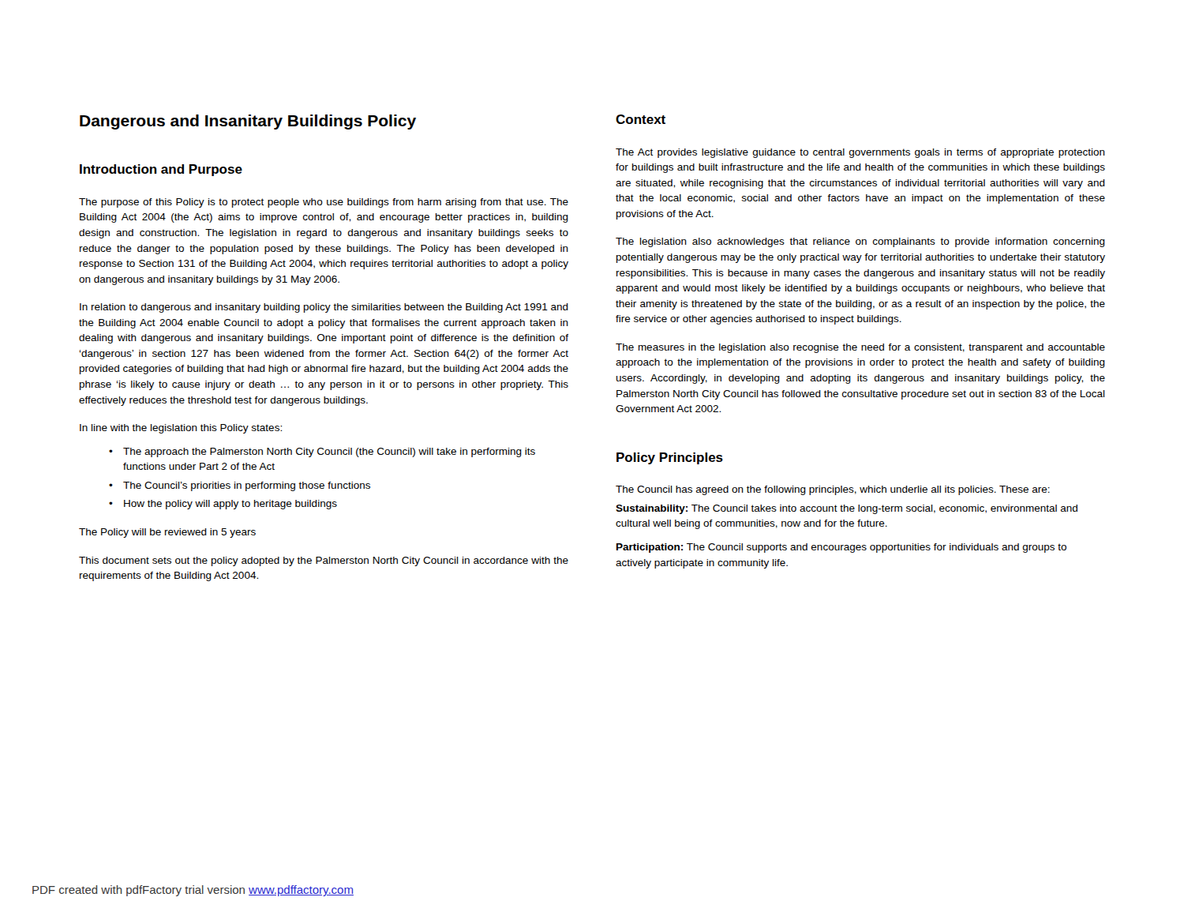Dangerous and Insanitary Buildings Policy
Introduction and Purpose
The purpose of this Policy is to protect people who use buildings from harm arising from that use. The Building Act 2004 (the Act) aims to improve control of, and encourage better practices in, building design and construction. The legislation in regard to dangerous and insanitary buildings seeks to reduce the danger to the population posed by these buildings. The Policy has been developed in response to Section 131 of the Building Act 2004, which requires territorial authorities to adopt a policy on dangerous and insanitary buildings by 31 May 2006.
In relation to dangerous and insanitary building policy the similarities between the Building Act 1991 and the Building Act 2004 enable Council to adopt a policy that formalises the current approach taken in dealing with dangerous and insanitary buildings. One important point of difference is the definition of ‘dangerous’ in section 127 has been widened from the former Act. Section 64(2) of the former Act provided categories of building that had high or abnormal fire hazard, but the building Act 2004 adds the phrase ‘is likely to cause injury or death … to any person in it or to persons in other propriety. This effectively reduces the threshold test for dangerous buildings.
In line with the legislation this Policy states:
The approach the Palmerston North City Council (the Council) will take in performing its functions under Part 2 of the Act
The Council’s priorities in performing those functions
How the policy will apply to heritage buildings
The Policy will be reviewed in 5 years
This document sets out the policy adopted by the Palmerston North City Council in accordance with the requirements of the Building Act 2004.
Context
The Act provides legislative guidance to central governments goals in terms of appropriate protection for buildings and built infrastructure and the life and health of the communities in which these buildings are situated, while recognising that the circumstances of individual territorial authorities will vary and that the local economic, social and other factors have an impact on the implementation of these provisions of the Act.
The legislation also acknowledges that reliance on complainants to provide information concerning potentially dangerous may be the only practical way for territorial authorities to undertake their statutory responsibilities. This is because in many cases the dangerous and insanitary status will not be readily apparent and would most likely be identified by a buildings occupants or neighbours, who believe that their amenity is threatened by the state of the building, or as a result of an inspection by the police, the fire service or other agencies authorised to inspect buildings.
The measures in the legislation also recognise the need for a consistent, transparent and accountable approach to the implementation of the provisions in order to protect the health and safety of building users. Accordingly, in developing and adopting its dangerous and insanitary buildings policy, the Palmerston North City Council has followed the consultative procedure set out in section 83 of the Local Government Act 2002.
Policy Principles
The Council has agreed on the following principles, which underlie all its policies. These are:
Sustainability: The Council takes into account the long-term social, economic, environmental and cultural well being of communities, now and for the future.
Participation: The Council supports and encourages opportunities for individuals and groups to actively participate in community life.
PDF created with pdfFactory trial version www.pdffactory.com